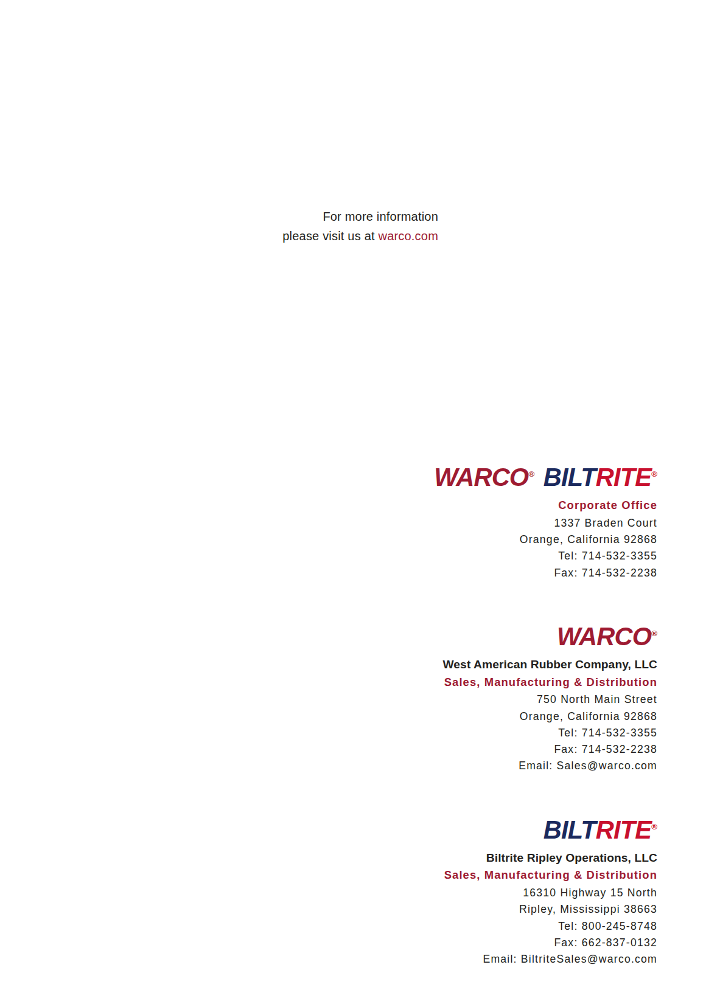For more information
please visit us at warco.com
Warco® Bilt rite®
Corporate Office
1337 Braden Court
Orange, California 92868
Tel: 714-532-3355
Fax: 714-532-2238
Warco®
West American Rubber Company, LLC
Sales, Manufacturing & Distribution
750 North Main Street
Orange, California 92868
Tel: 714-532-3355
Fax: 714-532-2238
Email: Sales@warco.com
Bilt rite®
Biltrite Ripley Operations, LLC
Sales, Manufacturing & Distribution
16310 Highway 15 North
Ripley, Mississippi 38663
Tel: 800-245-8748
Fax: 662-837-0132
Email: BiltriteSales@warco.com